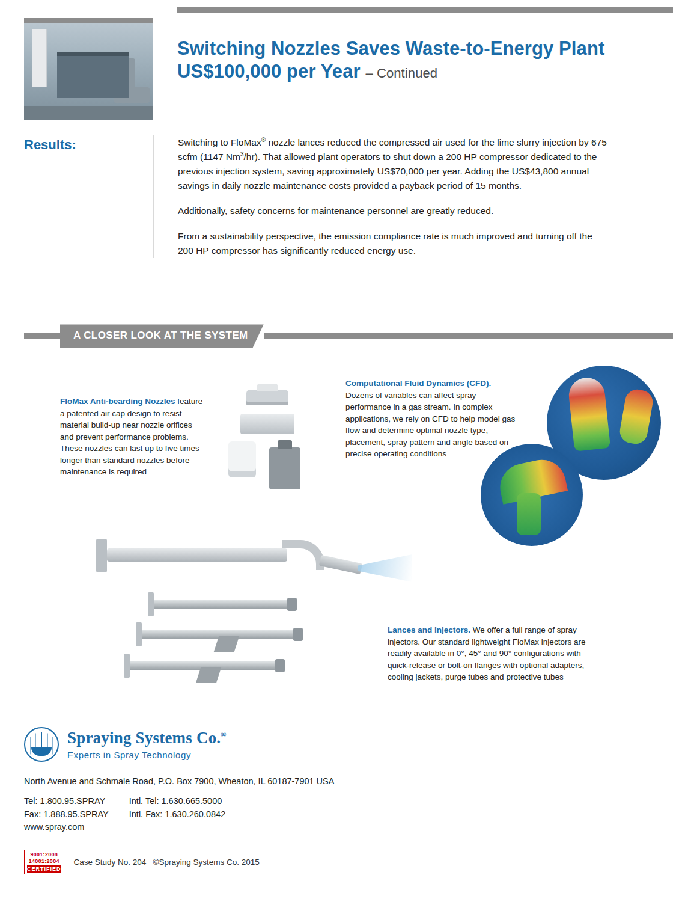Switching Nozzles Saves Waste-to-Energy Plant
US$100,000 per Year – Continued
Results:
Switching to FloMax® nozzle lances reduced the compressed air used for the lime slurry injection by 675 scfm (1147 Nm3/hr). That allowed plant operators to shut down a 200 HP compressor dedicated to the previous injection system, saving approximately US$70,000 per year. Adding the US$43,800 annual savings in daily nozzle maintenance costs provided a payback period of 15 months.
Additionally, safety concerns for maintenance personnel are greatly reduced.
From a sustainability perspective, the emission compliance rate is much improved and turning off the 200 HP compressor has significantly reduced energy use.
A CLOSER LOOK AT THE SYSTEM
FloMax Anti-bearding Nozzles feature a patented air cap design to resist material build-up near nozzle orifices and prevent performance problems. These nozzles can last up to five times longer than standard nozzles before maintenance is required
Computational Fluid Dynamics (CFD). Dozens of variables can affect spray performance in a gas stream. In complex applications, we rely on CFD to help model gas flow and determine optimal nozzle type, placement, spray pattern and angle based on precise operating conditions
Lances and Injectors. We offer a full range of spray injectors. Our standard lightweight FloMax injectors are readily available in 0°, 45° and 90° configurations with quick-release or bolt-on flanges with optional adapters, cooling jackets, purge tubes and protective tubes
Spraying Systems Co.®
Experts in Spray Technology
North Avenue and Schmale Road, P.O. Box 7900, Wheaton, IL 60187-7901 USA
| Tel: 1.800.95.SPRAY | Intl. Tel: 1.630.665.5000 |
| Fax: 1.888.95.SPRAY | Intl. Fax: 1.630.260.0842 |
| www.spray.com |
9001:2008
14001:2004 CERTIFIED
Case Study No. 204 ©Spraying Systems Co. 2015